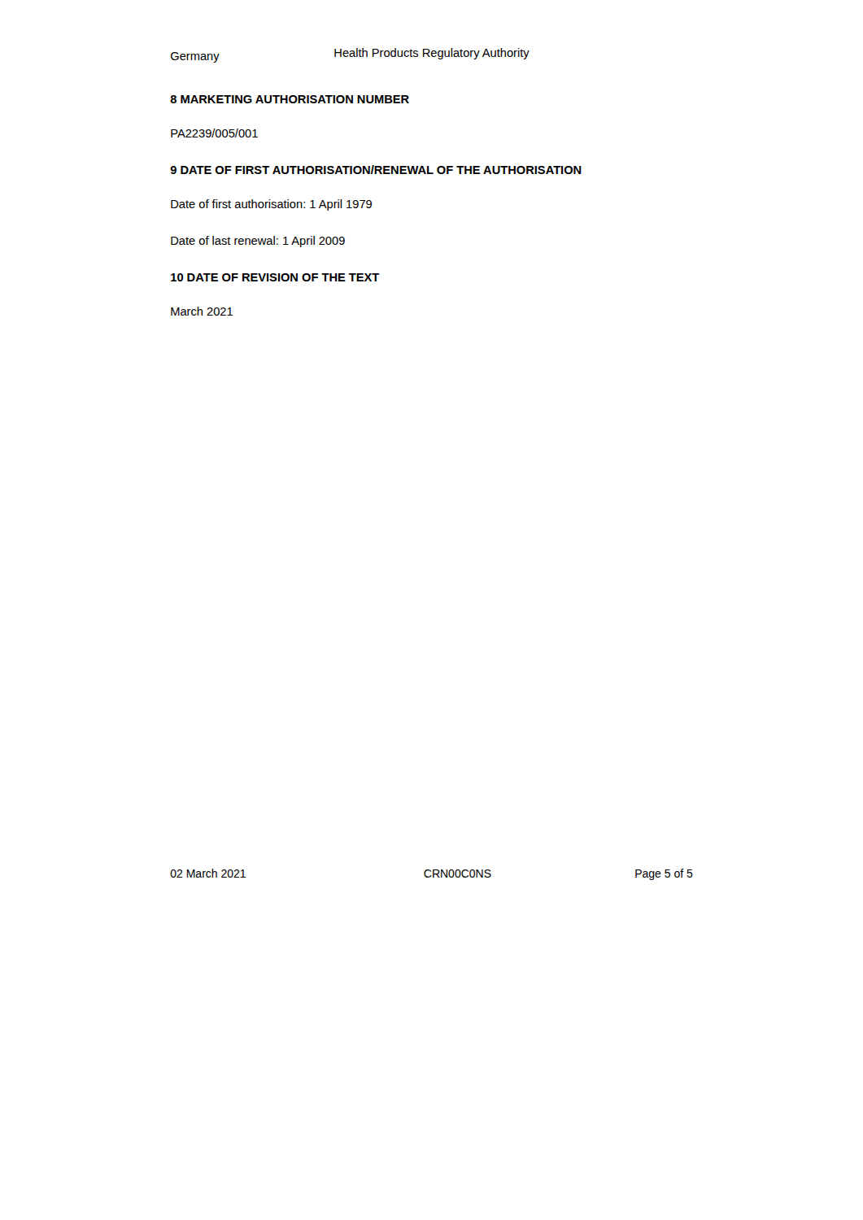Health Products Regulatory Authority
Germany
8 MARKETING AUTHORISATION NUMBER
PA2239/005/001
9 DATE OF FIRST AUTHORISATION/RENEWAL OF THE AUTHORISATION
Date of first authorisation: 1 April 1979
Date of last renewal: 1 April 2009
10 DATE OF REVISION OF THE TEXT
March 2021
02 March 2021
CRN00C0NS
Page 5 of 5